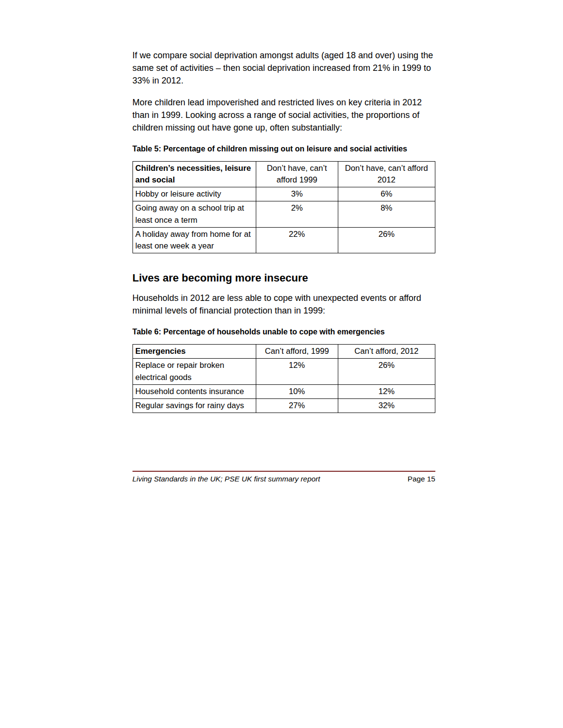If we compare social deprivation amongst adults (aged 18 and over) using the same set of activities – then social deprivation increased from 21% in 1999 to 33% in 2012.
More children lead impoverished and restricted lives on key criteria in 2012 than in 1999. Looking across a range of social activities, the proportions of children missing out have gone up, often substantially:
Table 5: Percentage of children missing out on leisure and social activities
| Children’s necessities, leisure and social | Don’t have, can’t afford 1999 | Don’t have, can’t afford 2012 |
| --- | --- | --- |
| Hobby or leisure activity | 3% | 6% |
| Going away on a school trip at least once a term | 2% | 8% |
| A holiday away from home for at least one week a year | 22% | 26% |
Lives are becoming more insecure
Households in 2012 are less able to cope with unexpected events or afford minimal levels of financial protection than in 1999:
Table 6: Percentage of households unable to cope with emergencies
| Emergencies | Can’t afford, 1999 | Can’t afford, 2012 |
| --- | --- | --- |
| Replace or repair broken electrical goods | 12% | 26% |
| Household contents insurance | 10% | 12% |
| Regular savings for rainy days | 27% | 32% |
Living Standards in the UK; PSE UK first summary report Page 15